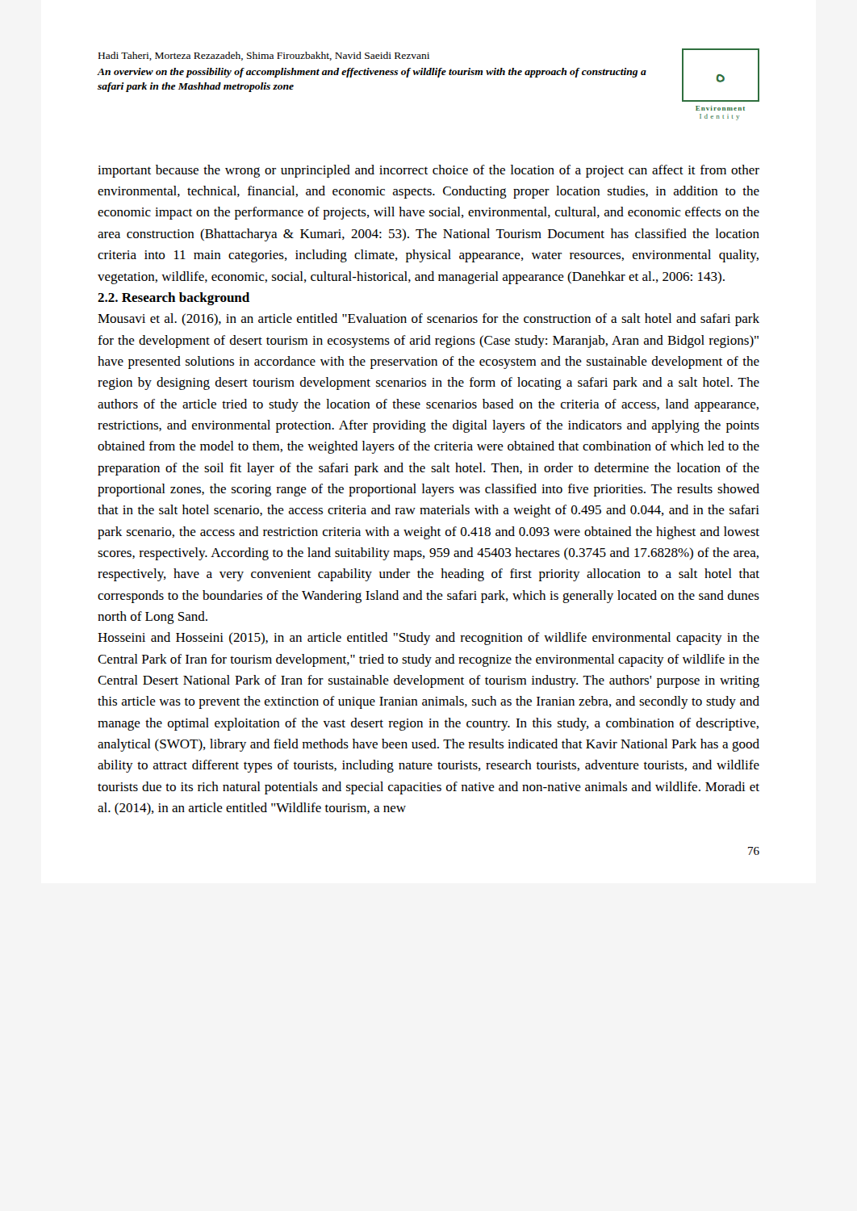Hadi Taheri, Morteza Rezazadeh, Shima Firouzbakht, Navid Saeidi Rezvani
An overview on the possibility of accomplishment and effectiveness of wildlife tourism with the approach of constructing a safari park in the Mashhad metropolis zone
ه
Environment
Identity
important because the wrong or unprincipled and incorrect choice of the location of a project can affect it from other environmental, technical, financial, and economic aspects. Conducting proper location studies, in addition to the economic impact on the performance of projects, will have social, environmental, cultural, and economic effects on the area construction (Bhattacharya & Kumari, 2004: 53). The National Tourism Document has classified the location criteria into 11 main categories, including climate, physical appearance, water resources, environmental quality, vegetation, wildlife, economic, social, cultural-historical, and managerial appearance (Danehkar et al., 2006: 143).
2.2. Research background
Mousavi et al. (2016), in an article entitled "Evaluation of scenarios for the construction of a salt hotel and safari park for the development of desert tourism in ecosystems of arid regions (Case study: Maranjab, Aran and Bidgol regions)" have presented solutions in accordance with the preservation of the ecosystem and the sustainable development of the region by designing desert tourism development scenarios in the form of locating a safari park and a salt hotel. The authors of the article tried to study the location of these scenarios based on the criteria of access, land appearance, restrictions, and environmental protection. After providing the digital layers of the indicators and applying the points obtained from the model to them, the weighted layers of the criteria were obtained that combination of which led to the preparation of the soil fit layer of the safari park and the salt hotel. Then, in order to determine the location of the proportional zones, the scoring range of the proportional layers was classified into five priorities. The results showed that in the salt hotel scenario, the access criteria and raw materials with a weight of 0.495 and 0.044, and in the safari park scenario, the access and restriction criteria with a weight of 0.418 and 0.093 were obtained the highest and lowest scores, respectively. According to the land suitability maps, 959 and 45403 hectares (0.3745 and 17.6828%) of the area, respectively, have a very convenient capability under the heading of first priority allocation to a salt hotel that corresponds to the boundaries of the Wandering Island and the safari park, which is generally located on the sand dunes north of Long Sand.
Hosseini and Hosseini (2015), in an article entitled "Study and recognition of wildlife environmental capacity in the Central Park of Iran for tourism development," tried to study and recognize the environmental capacity of wildlife in the Central Desert National Park of Iran for sustainable development of tourism industry. The authors' purpose in writing this article was to prevent the extinction of unique Iranian animals, such as the Iranian zebra, and secondly to study and manage the optimal exploitation of the vast desert region in the country. In this study, a combination of descriptive, analytical (SWOT), library and field methods have been used. The results indicated that Kavir National Park has a good ability to attract different types of tourists, including nature tourists, research tourists, adventure tourists, and wildlife tourists due to its rich natural potentials and special capacities of native and non-native animals and wildlife. Moradi et al. (2014), in an article entitled "Wildlife tourism, a new
76